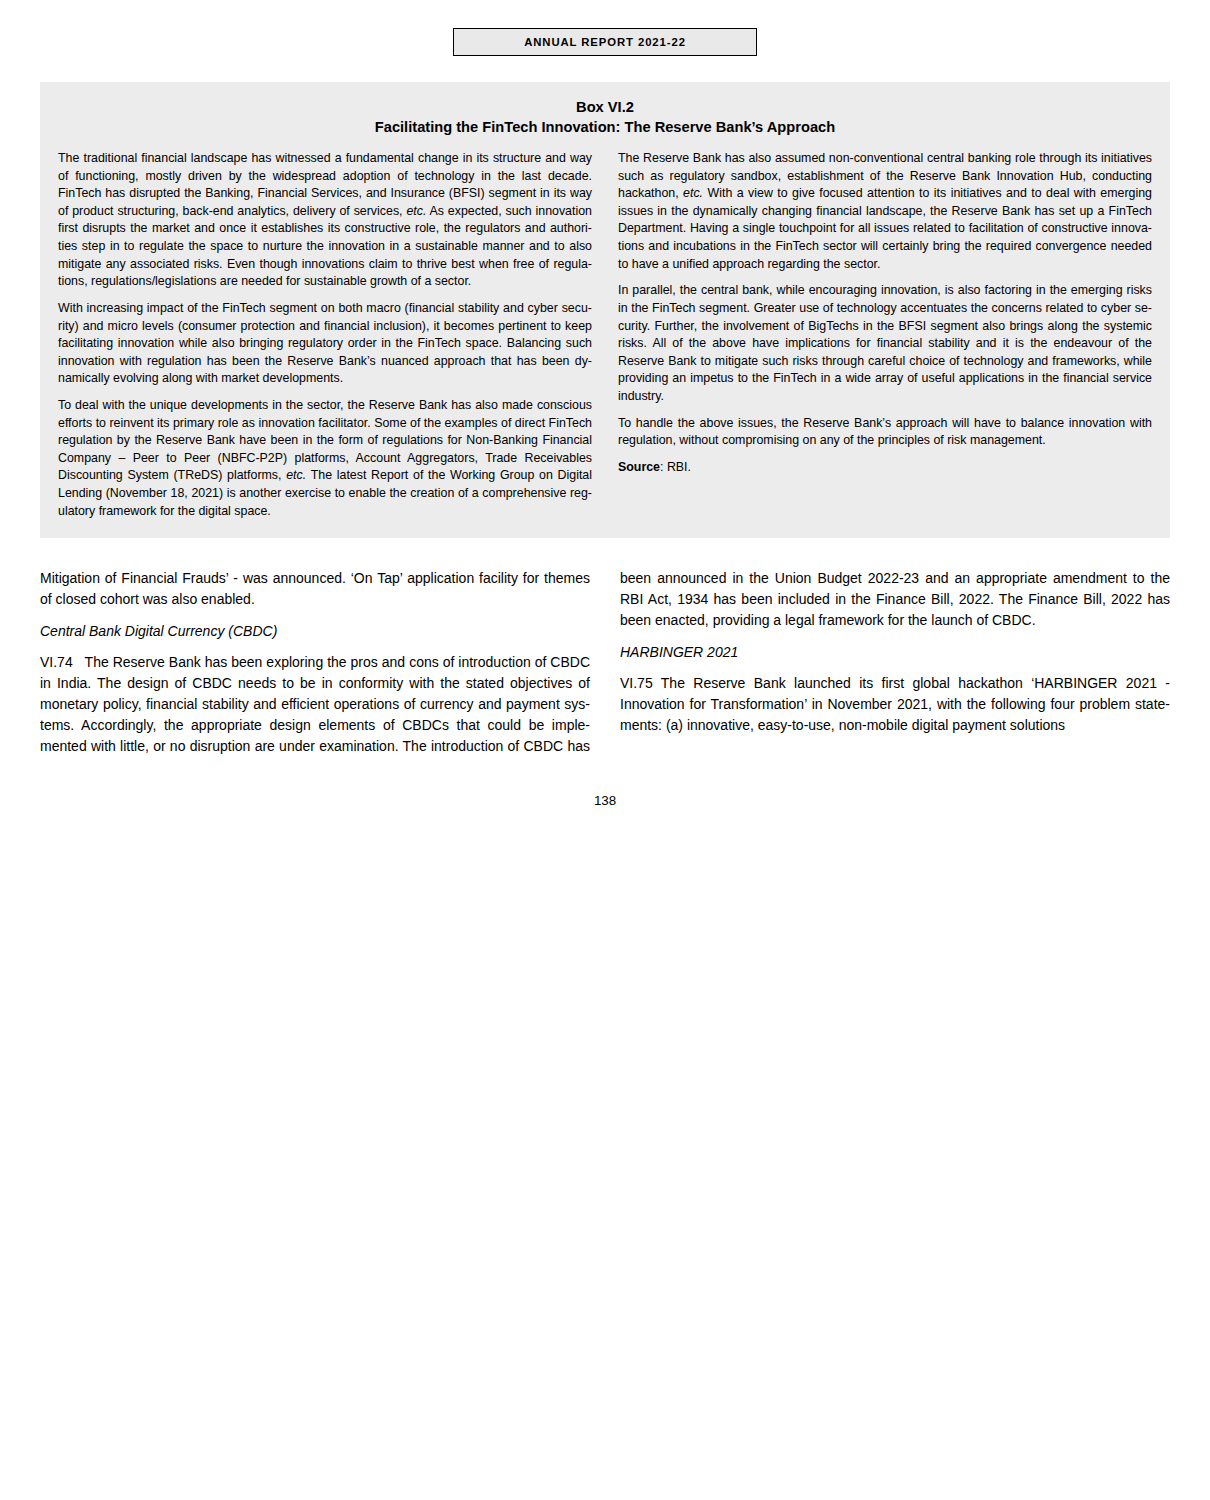ANNUAL REPORT 2021-22
Box VI.2
Facilitating the FinTech Innovation: The Reserve Bank’s Approach
The traditional financial landscape has witnessed a fundamental change in its structure and way of functioning, mostly driven by the widespread adoption of technology in the last decade. FinTech has disrupted the Banking, Financial Services, and Insurance (BFSI) segment in its way of product structuring, back-end analytics, delivery of services, etc. As expected, such innovation first disrupts the market and once it establishes its constructive role, the regulators and authorities step in to regulate the space to nurture the innovation in a sustainable manner and to also mitigate any associated risks. Even though innovations claim to thrive best when free of regulations, regulations/legislations are needed for sustainable growth of a sector.
With increasing impact of the FinTech segment on both macro (financial stability and cyber security) and micro levels (consumer protection and financial inclusion), it becomes pertinent to keep facilitating innovation while also bringing regulatory order in the FinTech space. Balancing such innovation with regulation has been the Reserve Bank’s nuanced approach that has been dynamically evolving along with market developments.
To deal with the unique developments in the sector, the Reserve Bank has also made conscious efforts to reinvent its primary role as innovation facilitator. Some of the examples of direct FinTech regulation by the Reserve Bank have been in the form of regulations for Non-Banking Financial Company – Peer to Peer (NBFC-P2P) platforms, Account Aggregators, Trade Receivables Discounting System (TReDS) platforms, etc. The latest Report of the Working Group on Digital Lending (November 18, 2021) is another exercise to enable the creation of a comprehensive regulatory framework for the digital space.
The Reserve Bank has also assumed non-conventional central banking role through its initiatives such as regulatory sandbox, establishment of the Reserve Bank Innovation Hub, conducting hackathon, etc. With a view to give focused attention to its initiatives and to deal with emerging issues in the dynamically changing financial landscape, the Reserve Bank has set up a FinTech Department. Having a single touchpoint for all issues related to facilitation of constructive innovations and incubations in the FinTech sector will certainly bring the required convergence needed to have a unified approach regarding the sector.
In parallel, the central bank, while encouraging innovation, is also factoring in the emerging risks in the FinTech segment. Greater use of technology accentuates the concerns related to cyber security. Further, the involvement of BigTechs in the BFSI segment also brings along the systemic risks. All of the above have implications for financial stability and it is the endeavour of the Reserve Bank to mitigate such risks through careful choice of technology and frameworks, while providing an impetus to the FinTech in a wide array of useful applications in the financial service industry.
To handle the above issues, the Reserve Bank’s approach will have to balance innovation with regulation, without compromising on any of the principles of risk management.
Source: RBI.
Mitigation of Financial Frauds’ - was announced. ‘On Tap’ application facility for themes of closed cohort was also enabled.
Central Bank Digital Currency (CBDC)
VI.74 The Reserve Bank has been exploring the pros and cons of introduction of CBDC in India. The design of CBDC needs to be in conformity with the stated objectives of monetary policy, financial stability and efficient operations of currency and payment systems. Accordingly, the appropriate design elements of CBDCs that could be implemented with little, or no disruption are under examination. The introduction of CBDC has been announced in the Union Budget 2022-23 and an appropriate amendment to the RBI Act, 1934 has been included in the Finance Bill, 2022. The Finance Bill, 2022 has been enacted, providing a legal framework for the launch of CBDC.
HARBINGER 2021
VI.75 The Reserve Bank launched its first global hackathon ‘HARBINGER 2021 - Innovation for Transformation’ in November 2021, with the following four problem statements: (a) innovative, easy-to-use, non-mobile digital payment solutions
138